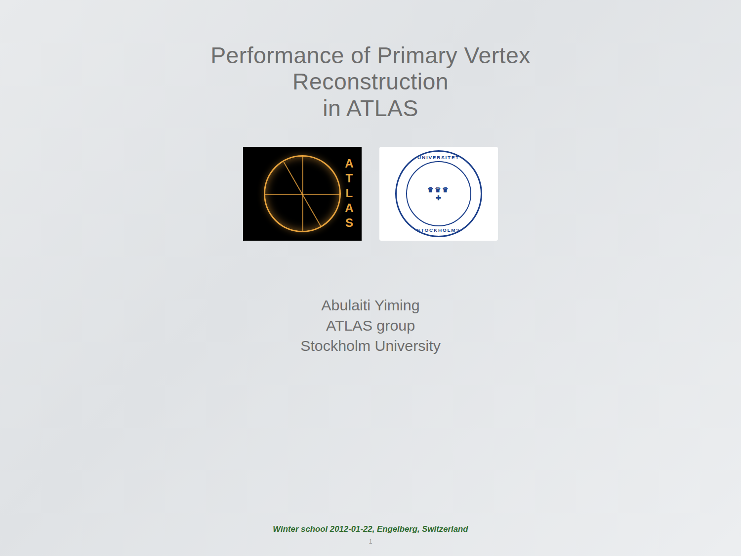Performance of Primary Vertex Reconstruction
in ATLAS
ATLAS
UNIVERSITET
♛♛♛
✚
STOCKHOLMS
Abulaiti Yiming
ATLAS group
Stockholm University
Winter school 2012-01-22, Engelberg, Switzerland
1